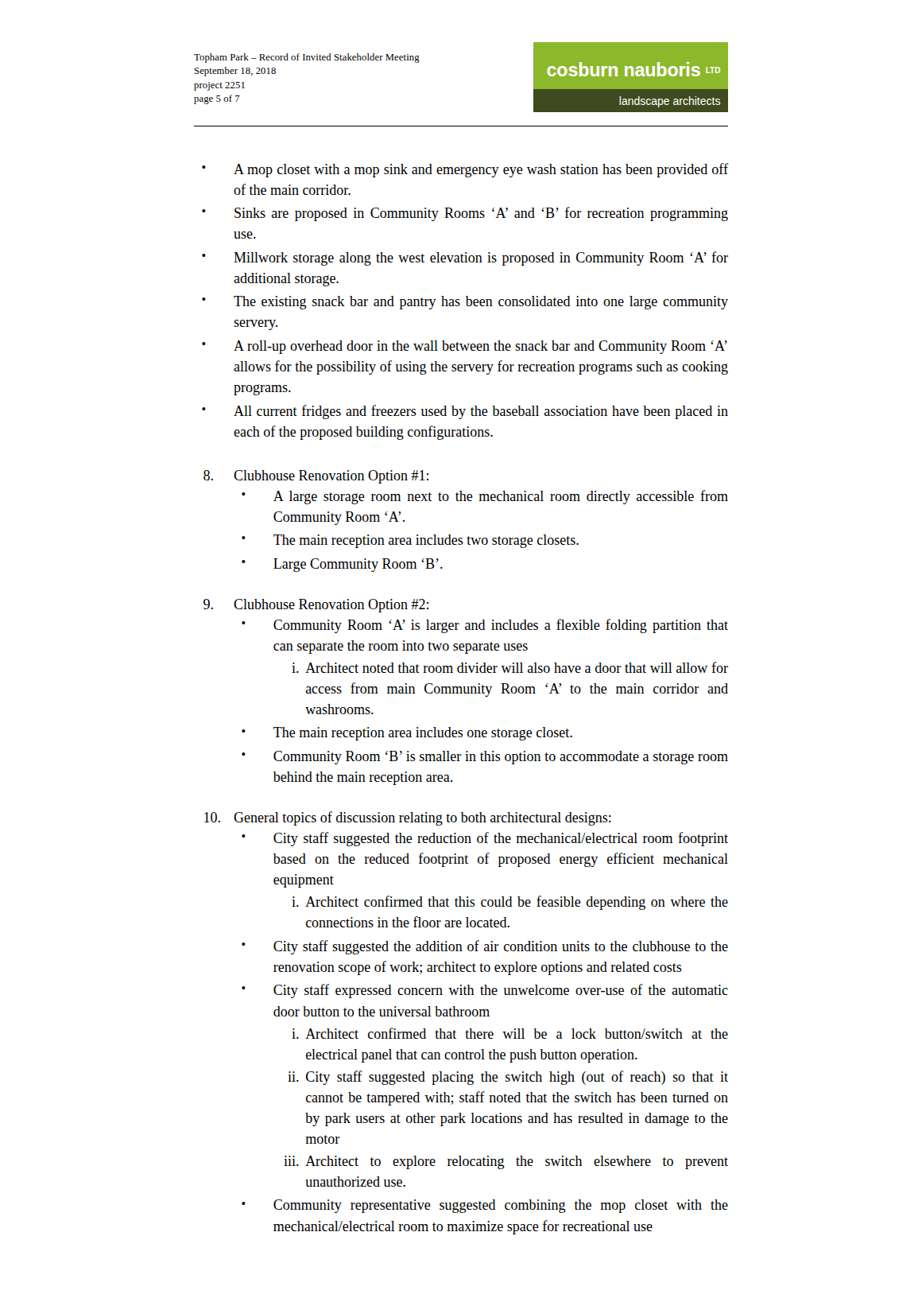Topham Park – Record of Invited Stakeholder Meeting
September 18, 2018
project 2251
page 5 of 7
cosburn nauboris LTD
landscape architects
A mop closet with a mop sink and emergency eye wash station has been provided off of the main corridor.
Sinks are proposed in Community Rooms ‘A’ and ‘B’ for recreation programming use.
Millwork storage along the west elevation is proposed in Community Room ‘A’ for additional storage.
The existing snack bar and pantry has been consolidated into one large community servery.
A roll-up overhead door in the wall between the snack bar and Community Room ‘A’ allows for the possibility of using the servery for recreation programs such as cooking programs.
All current fridges and freezers used by the baseball association have been placed in each of the proposed building configurations.
8. Clubhouse Renovation Option #1:
A large storage room next to the mechanical room directly accessible from Community Room ‘A’.
The main reception area includes two storage closets.
Large Community Room ‘B’.
9. Clubhouse Renovation Option #2:
Community Room ‘A’ is larger and includes a flexible folding partition that can separate the room into two separate uses
i. Architect noted that room divider will also have a door that will allow for access from main Community Room ‘A’ to the main corridor and washrooms.
The main reception area includes one storage closet.
Community Room ‘B’ is smaller in this option to accommodate a storage room behind the main reception area.
10. General topics of discussion relating to both architectural designs:
City staff suggested the reduction of the mechanical/electrical room footprint based on the reduced footprint of proposed energy efficient mechanical equipment
i. Architect confirmed that this could be feasible depending on where the connections in the floor are located.
City staff suggested the addition of air condition units to the clubhouse to the renovation scope of work; architect to explore options and related costs
City staff expressed concern with the unwelcome over-use of the automatic door button to the universal bathroom
i. Architect confirmed that there will be a lock button/switch at the electrical panel that can control the push button operation.
ii. City staff suggested placing the switch high (out of reach) so that it cannot be tampered with; staff noted that the switch has been turned on by park users at other park locations and has resulted in damage to the motor
iii. Architect to explore relocating the switch elsewhere to prevent unauthorized use.
Community representative suggested combining the mop closet with the mechanical/electrical room to maximize space for recreational use